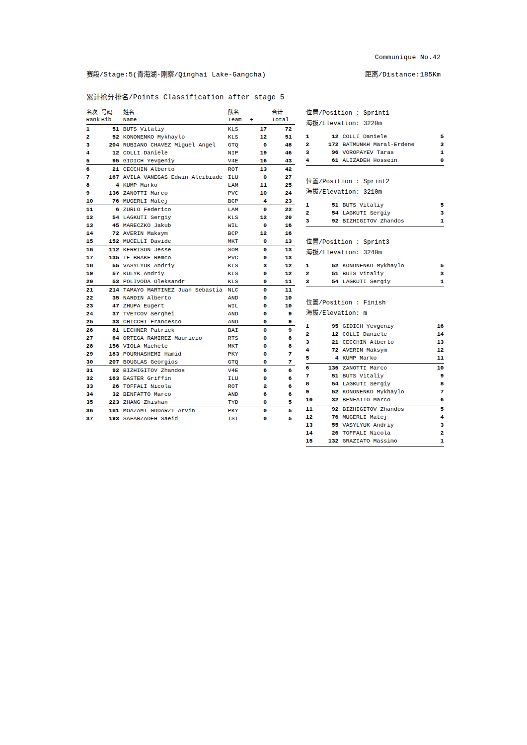Communique No.42
赛段/Stage:5(青海湖-刚察/Qinghai Lake-Gangcha) 距离/Distance:185Km
累计抢分排名/Points Classification after stage 5
| 名次 Rank | 号码 Bib | 姓名 Name | 队名 Team | + | 合计 Total |
| --- | --- | --- | --- | --- | --- |
| 1 | 51 | BUTS Vitaliy | KLS | 17 | 72 |
| 2 | 52 | KONONENKO Mykhaylo | KLS | 12 | 51 |
| 3 | 204 | RUBIANO CHAVEZ Miguel Angel | GTQ | 0 | 48 |
| 4 | 12 | COLLI Daniele | NIP | 19 | 46 |
| 5 | 95 | GIDICH Yevgeniy | V4E | 16 | 43 |
| 6 | 21 | CECCHIN Alberto | ROT | 13 | 42 |
| 7 | 167 | AVILA VANEGAS Edwin Alcibiade | ILU | 0 | 27 |
| 8 | 4 | KUMP Marko | LAM | 11 | 25 |
| 9 | 136 | ZANOTTI Marco | PVC | 10 | 24 |
| 10 | 76 | MUGERLI Matej | BCP | 4 | 23 |
| 11 | 6 | ZURLO Federico | LAM | 0 | 22 |
| 12 | 54 | LAGKUTI Sergiy | KLS | 12 | 20 |
| 13 | 45 | MARECZKO Jakub | WIL | 0 | 16 |
| 14 | 72 | AVERIN Maksym | BCP | 12 | 16 |
| 15 | 152 | MUCELLI Davide | MKT | 0 | 13 |
| 16 | 112 | KERRISON Jesse | SOM | 0 | 13 |
| 17 | 135 | TE BRAKE Remco | PVC | 0 | 13 |
| 18 | 55 | VASYLYUK Andriy | KLS | 3 | 12 |
| 19 | 57 | KULYK Andriy | KLS | 0 | 12 |
| 20 | 53 | POLIVODA Oleksandr | KLS | 0 | 11 |
| 21 | 214 | TAMAYO MARTINEZ Juan Sebastia | NLC | 0 | 11 |
| 22 | 35 | NARDIN Alberto | AND | 0 | 10 |
| 23 | 47 | ZHUPA Eugert | WIL | 0 | 10 |
| 24 | 37 | TVETCOV Serghei | AND | 0 | 9 |
| 25 | 33 | CHICCHI Francesco | AND | 0 | 9 |
| 26 | 81 | LECHNER Patrick | BAI | 0 | 9 |
| 27 | 64 | ORTEGA RAMIREZ Mauricio | RTS | 0 | 8 |
| 28 | 156 | VIOLA Michele | MKT | 0 | 8 |
| 29 | 183 | POURHASHEMI Hamid | PKY | 0 | 7 |
| 30 | 207 | BOUGLAS Georgios | GTQ | 0 | 7 |
| 31 | 92 | BIZHIGITOV Zhandos | V4E | 6 | 6 |
| 32 | 163 | EASTER Griffin | ILU | 0 | 6 |
| 33 | 26 | TOFFALI Nicola | ROT | 2 | 6 |
| 34 | 32 | BENFATTO Marco | AND | 6 | 6 |
| 35 | 223 | ZHANG Zhishan | TYD | 0 | 5 |
| 36 | 181 | MOAZAMI GODARZI Arvin | PKY | 0 | 5 |
| 37 | 193 | SAFARZADEH Saeid | TST | 0 | 5 |
位置/Position : Sprint1
海拔/Elevation: 3220m
| 1 | 12 | COLLI Daniele | 5 |
| 2 | 172 | BATMUNKH Maral-Erdene | 3 |
| 3 | 96 | VOROPAYEV Taras | 1 |
| 4 | 61 | ALIZADEH Hossein | 0 |
位置/Position : Sprint2
海拔/Elevation: 3210m
| 1 | 51 | BUTS Vitaliy | 5 |
| 2 | 54 | LAGKUTI Sergiy | 3 |
| 3 | 92 | BIZHIGITOV Zhandos | 1 |
位置/Position : Sprint3
海拔/Elevation: 3240m
| 1 | 52 | KONONENKO Mykhaylo | 5 |
| 2 | 51 | BUTS Vitaliy | 3 |
| 3 | 54 | LAGKUTI Sergiy | 1 |
位置/Position : Finish
海拔/Elevation: m
| 1 | 95 | GIDICH Yevgeniy | 16 |
| 2 | 12 | COLLI Daniele | 14 |
| 3 | 21 | CECCHIN Alberto | 13 |
| 4 | 72 | AVERIN Maksym | 12 |
| 5 | 4 | KUMP Marko | 11 |
| 6 | 136 | ZANOTTI Marco | 10 |
| 7 | 51 | BUTS Vitaliy | 9 |
| 8 | 54 | LAGKUTI Sergiy | 8 |
| 9 | 52 | KONONENKO Mykhaylo | 7 |
| 10 | 32 | BENFATTO Marco | 6 |
| 11 | 92 | BIZHIGITOV Zhandos | 5 |
| 12 | 76 | MUGERLI Matej | 4 |
| 13 | 55 | VASYLYUK Andriy | 3 |
| 14 | 26 | TOFFALI Nicola | 2 |
| 15 | 132 | GRAZIATO Massimo | 1 |